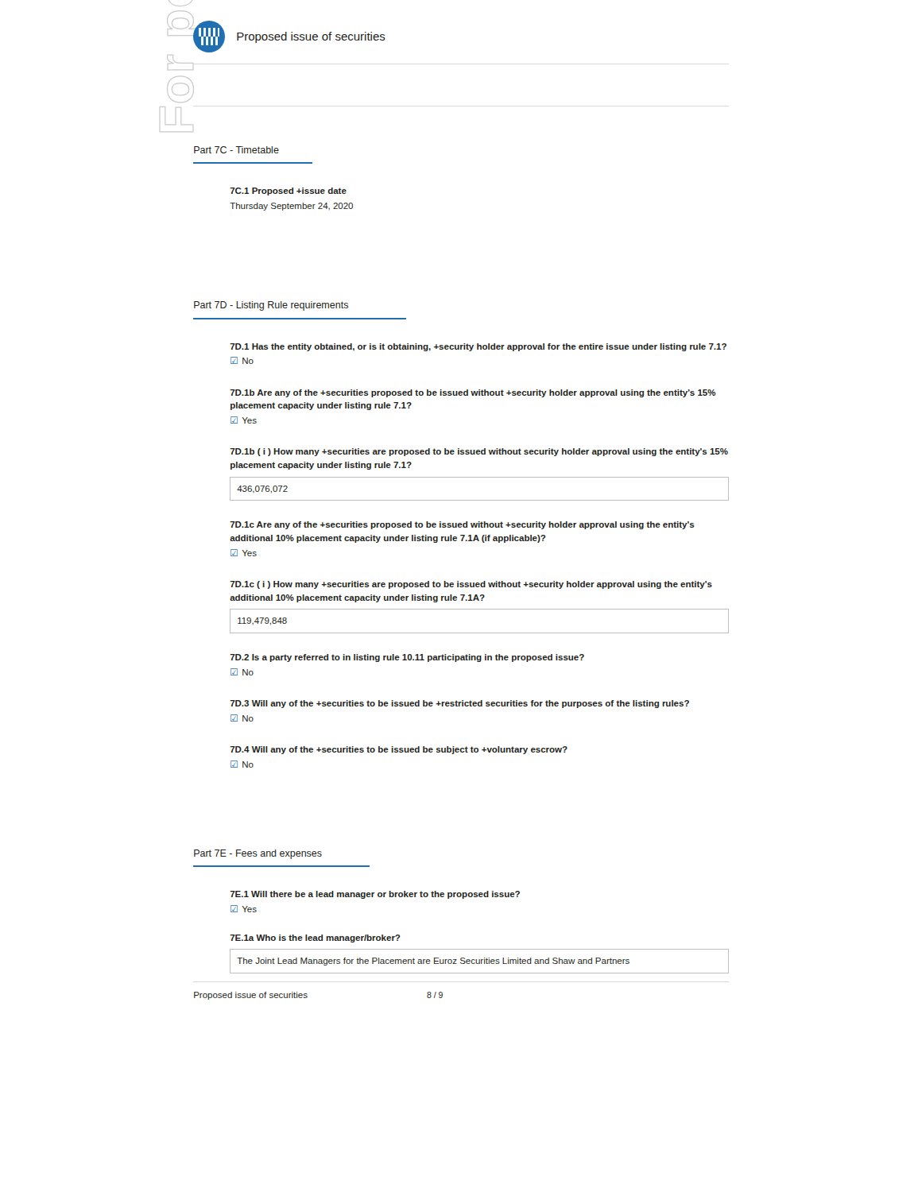For personal use only
Proposed issue of securities
Part 7C - Timetable
7C.1 Proposed +issue date
Thursday September 24, 2020
Part 7D - Listing Rule requirements
7D.1 Has the entity obtained, or is it obtaining, +security holder approval for the entire issue under listing rule 7.1?
☑No
7D.1b Are any of the +securities proposed to be issued without +security holder approval using the entity's 15% placement capacity under listing rule 7.1?
☑Yes
7D.1b ( i ) How many +securities are proposed to be issued without security holder approval using the entity's 15% placement capacity under listing rule 7.1?
436,076,072
7D.1c Are any of the +securities proposed to be issued without +security holder approval using the entity's additional 10% placement capacity under listing rule 7.1A (if applicable)?
☑Yes
7D.1c ( i ) How many +securities are proposed to be issued without +security holder approval using the entity's additional 10% placement capacity under listing rule 7.1A?
119,479,848
7D.2 Is a party referred to in listing rule 10.11 participating in the proposed issue?
☑No
7D.3 Will any of the +securities to be issued be +restricted securities for the purposes of the listing rules?
☑No
7D.4 Will any of the +securities to be issued be subject to +voluntary escrow?
☑No
Part 7E - Fees and expenses
7E.1 Will there be a lead manager or broker to the proposed issue?
☑Yes
7E.1a Who is the lead manager/broker?
The Joint Lead Managers for the Placement are Euroz Securities Limited and Shaw and Partners
Proposed issue of securities
8 / 9